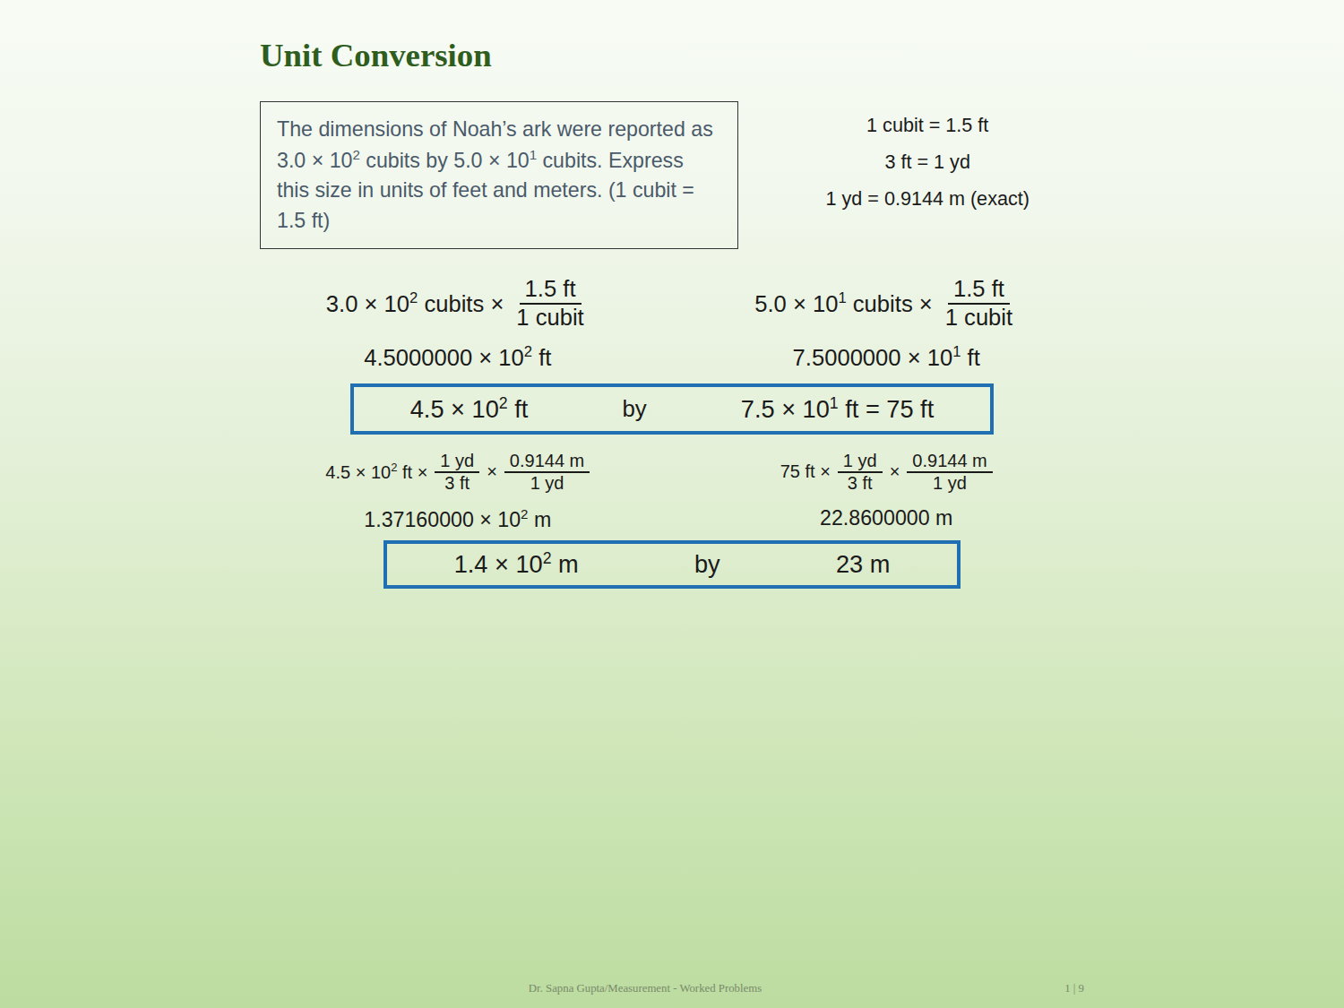Unit Conversion
The dimensions of Noah’s ark were reported as 3.0 × 102 cubits by 5.0 × 101 cubits. Express this size in units of feet and meters. (1 cubit = 1.5 ft)
1 cubit = 1.5 ft
3 ft = 1 yd
1 yd = 0.9144 m (exact)
3.0 × 102 cubits × 1.5 ft 1 cubit
4.5000000 × 102 ft
5.0 × 101 cubits × 1.5 ft 1 cubit
7.5000000 × 101 ft
4.5 × 102 ft by 7.5 × 101 ft = 75 ft
4.5 × 102 ft × 1 yd 3 ft × 0.9144 m 1 yd
1.37160000 × 102 m
75 ft × 1 yd 3 ft × 0.9144 m 1 yd
22.8600000 m
1.4 × 102 m by 23 m
Dr. Sapna Gupta/Measurement - Worked Problems
1 | 9